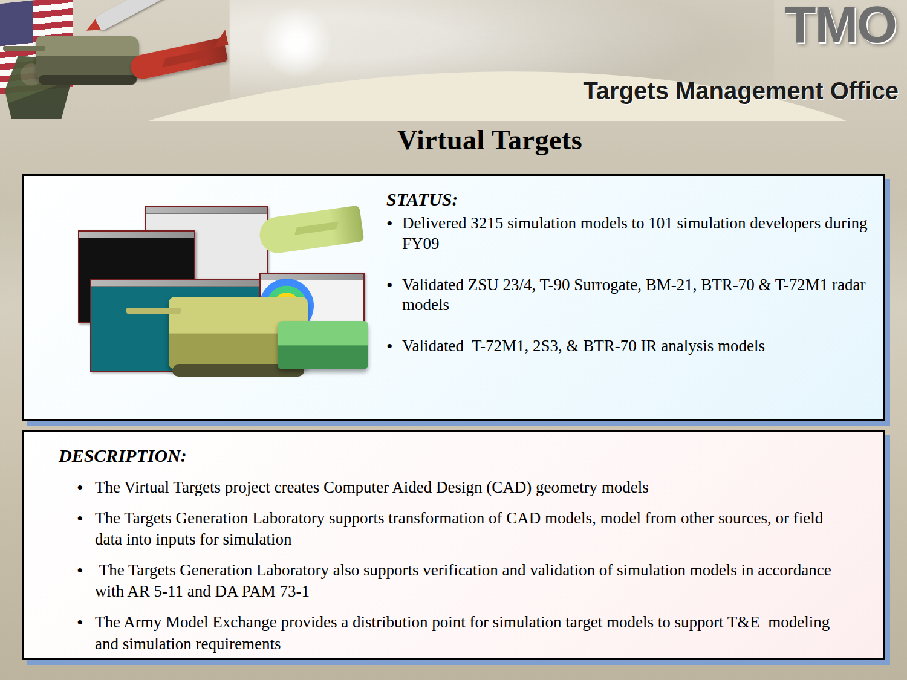TMO
Targets Management Office
Virtual Targets
STATUS:
Delivered 3215 simulation models to 101 simulation developers during FY09
Validated ZSU 23/4, T-90 Surrogate, BM-21, BTR-70 & T-72M1 radar models
Validated T-72M1, 2S3, & BTR-70 IR analysis models
DESCRIPTION:
The Virtual Targets project creates Computer Aided Design (CAD) geometry models
The Targets Generation Laboratory supports transformation of CAD models, model from other sources, or field data into inputs for simulation
The Targets Generation Laboratory also supports verification and validation of simulation models in accordance with AR 5-11 and DA PAM 73-1
The Army Model Exchange provides a distribution point for simulation target models to support T&E modeling and simulation requirements